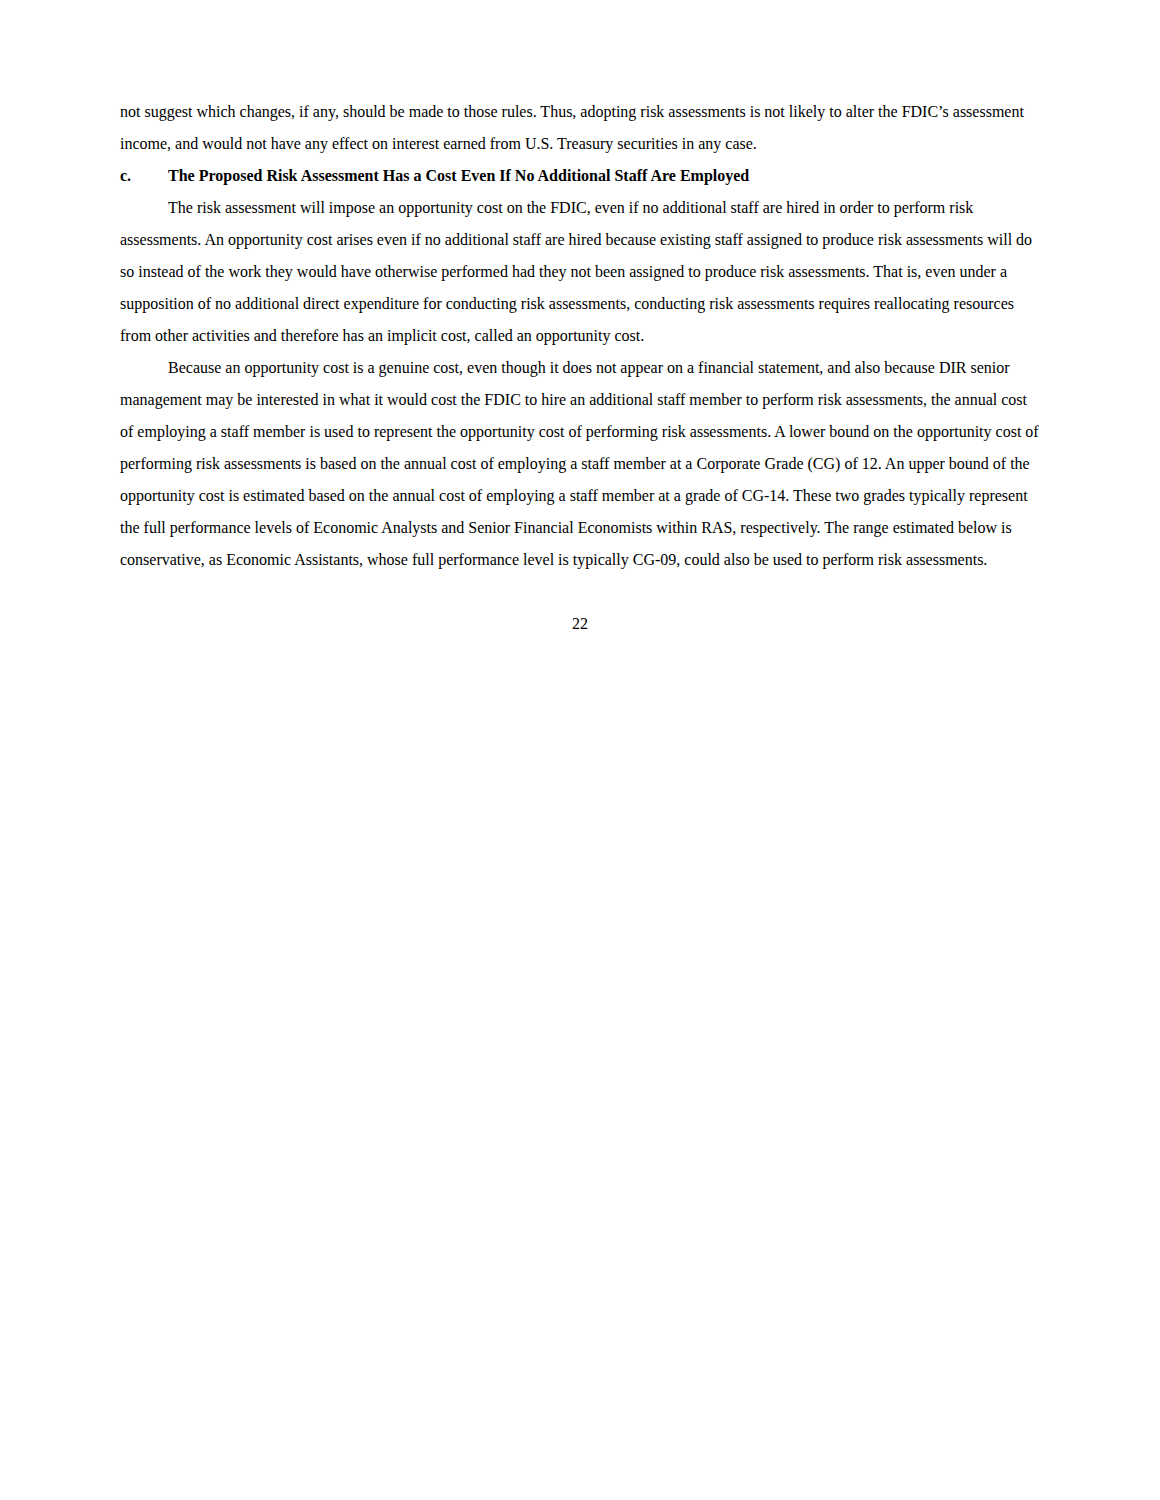not suggest which changes, if any, should be made to those rules. Thus, adopting risk assessments is not likely to alter the FDIC’s assessment income, and would not have any effect on interest earned from U.S. Treasury securities in any case.
c. The Proposed Risk Assessment Has a Cost Even If No Additional Staff Are Employed
The risk assessment will impose an opportunity cost on the FDIC, even if no additional staff are hired in order to perform risk assessments. An opportunity cost arises even if no additional staff are hired because existing staff assigned to produce risk assessments will do so instead of the work they would have otherwise performed had they not been assigned to produce risk assessments. That is, even under a supposition of no additional direct expenditure for conducting risk assessments, conducting risk assessments requires reallocating resources from other activities and therefore has an implicit cost, called an opportunity cost.
Because an opportunity cost is a genuine cost, even though it does not appear on a financial statement, and also because DIR senior management may be interested in what it would cost the FDIC to hire an additional staff member to perform risk assessments, the annual cost of employing a staff member is used to represent the opportunity cost of performing risk assessments. A lower bound on the opportunity cost of performing risk assessments is based on the annual cost of employing a staff member at a Corporate Grade (CG) of 12. An upper bound of the opportunity cost is estimated based on the annual cost of employing a staff member at a grade of CG-14. These two grades typically represent the full performance levels of Economic Analysts and Senior Financial Economists within RAS, respectively. The range estimated below is conservative, as Economic Assistants, whose full performance level is typically CG-09, could also be used to perform risk assessments.
22